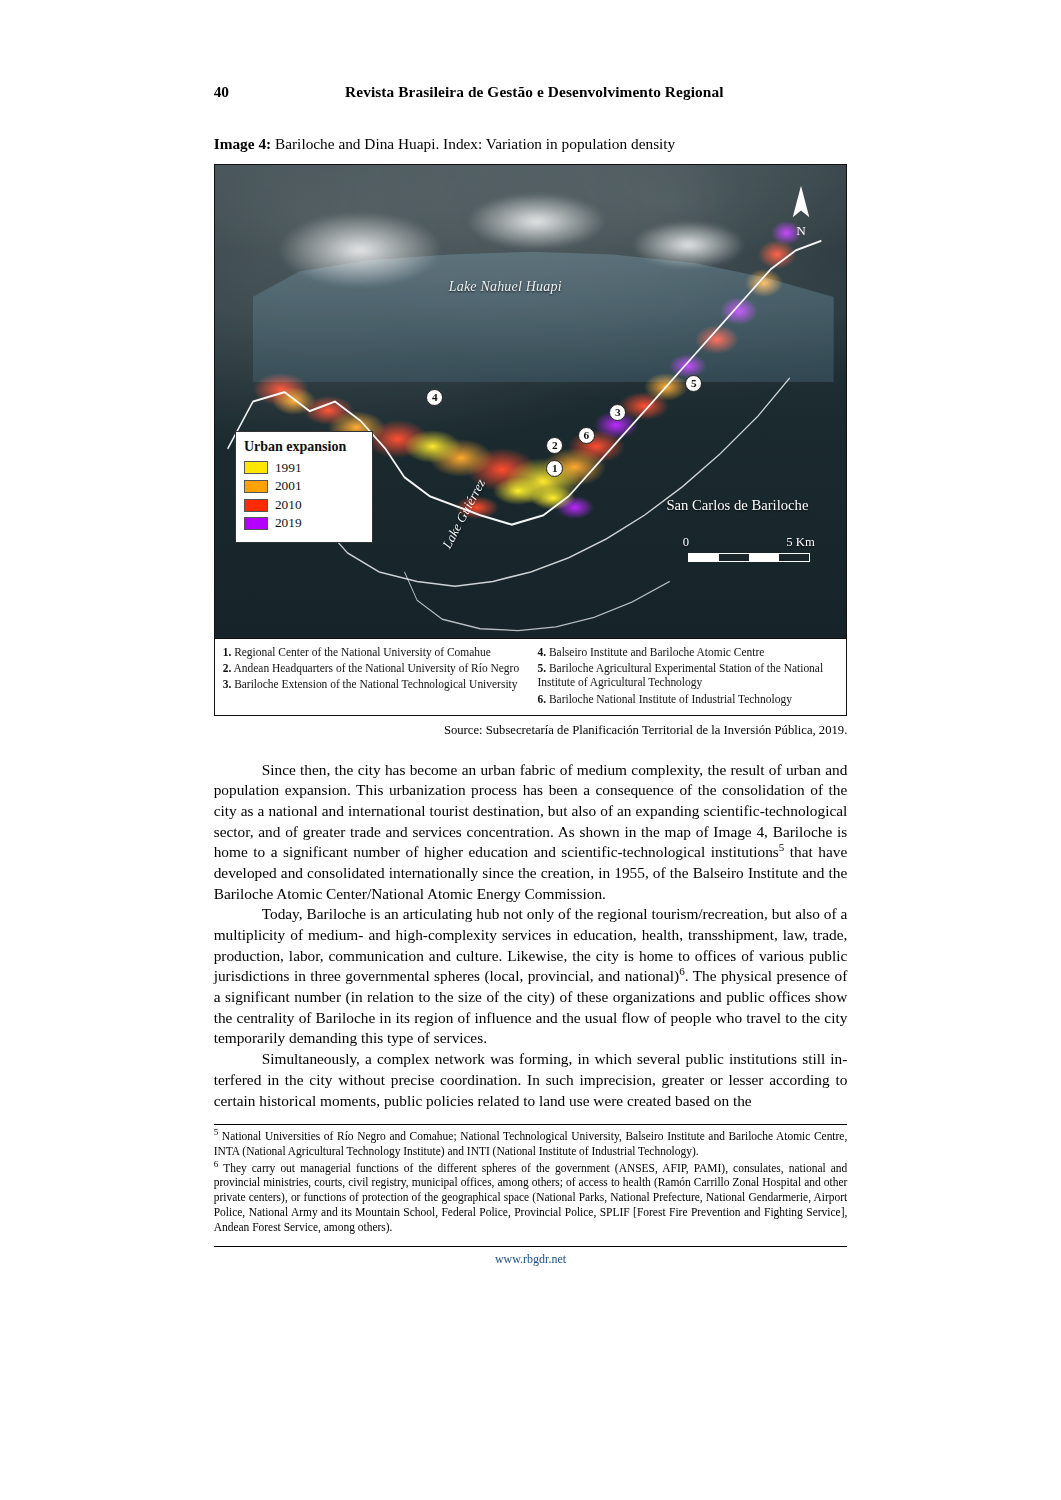40 Revista Brasileira de Gestão e Desenvolvimento Regional
Image 4: Bariloche and Dina Huapi. Index: Variation in population density
Lake Nahuel Huapi
Lake Guiérrez
San Carlos de Bariloche
N
05 Km
Urban expansion
1991
2001
2010
2019
1
2
3
4
5
6
1. Regional Center of the National University of Comahue
2. Andean Headquarters of the National University of Río Negro
3. Bariloche Extension of the National Technological University
4. Balseiro Institute and Bariloche Atomic Centre
5. Bariloche Agricultural Experimental Station of the National Institute of Agricultural Technology
6. Bariloche National Institute of Industrial Technology
Source: Subsecretaría de Planificación Territorial de la Inversión Pública, 2019.
Since then, the city has become an urban fabric of medium complexity, the result of urban and population expansion. This urbanization process has been a consequence of the consolidation of the city as a national and international tourist destination, but also of an expanding scientific-technological sector, and of greater trade and services concentration. As shown in the map of Image 4, Bariloche is home to a significant number of higher education and scientific-technological institutions5 that have developed and consolidated internationally since the creation, in 1955, of the Balseiro Institute and the Bariloche Atomic Center/National Atomic Energy Commission.
Today, Bariloche is an articulating hub not only of the regional tourism/recreation, but also of a multiplicity of medium- and high-complexity services in education, health, transshipment, law, trade, production, labor, communication and culture. Likewise, the city is home to offices of various public jurisdictions in three governmental spheres (local, provincial, and national)6. The physical presence of a significant number (in relation to the size of the city) of these organizations and public offices show the centrality of Bariloche in its region of influence and the usual flow of people who travel to the city temporarily demanding this type of services.
Simultaneously, a complex network was forming, in which several public institutions still interfered in the city without precise coordination. In such imprecision, greater or lesser according to certain historical moments, public policies related to land use were created based on the
5 National Universities of Río Negro and Comahue; National Technological University, Balseiro Institute and Bariloche Atomic Centre, INTA (National Agricultural Technology Institute) and INTI (National Institute of Industrial Technology).
6 They carry out managerial functions of the different spheres of the government (ANSES, AFIP, PAMI), consulates, national and provincial ministries, courts, civil registry, municipal offices, among others; of access to health (Ramón Carrillo Zonal Hospital and other private centers), or functions of protection of the geographical space (National Parks, National Prefecture, National Gendarmerie, Airport Police, National Army and its Mountain School, Federal Police, Provincial Police, SPLIF [Forest Fire Prevention and Fighting Service], Andean Forest Service, among others).
www.rbgdr.net